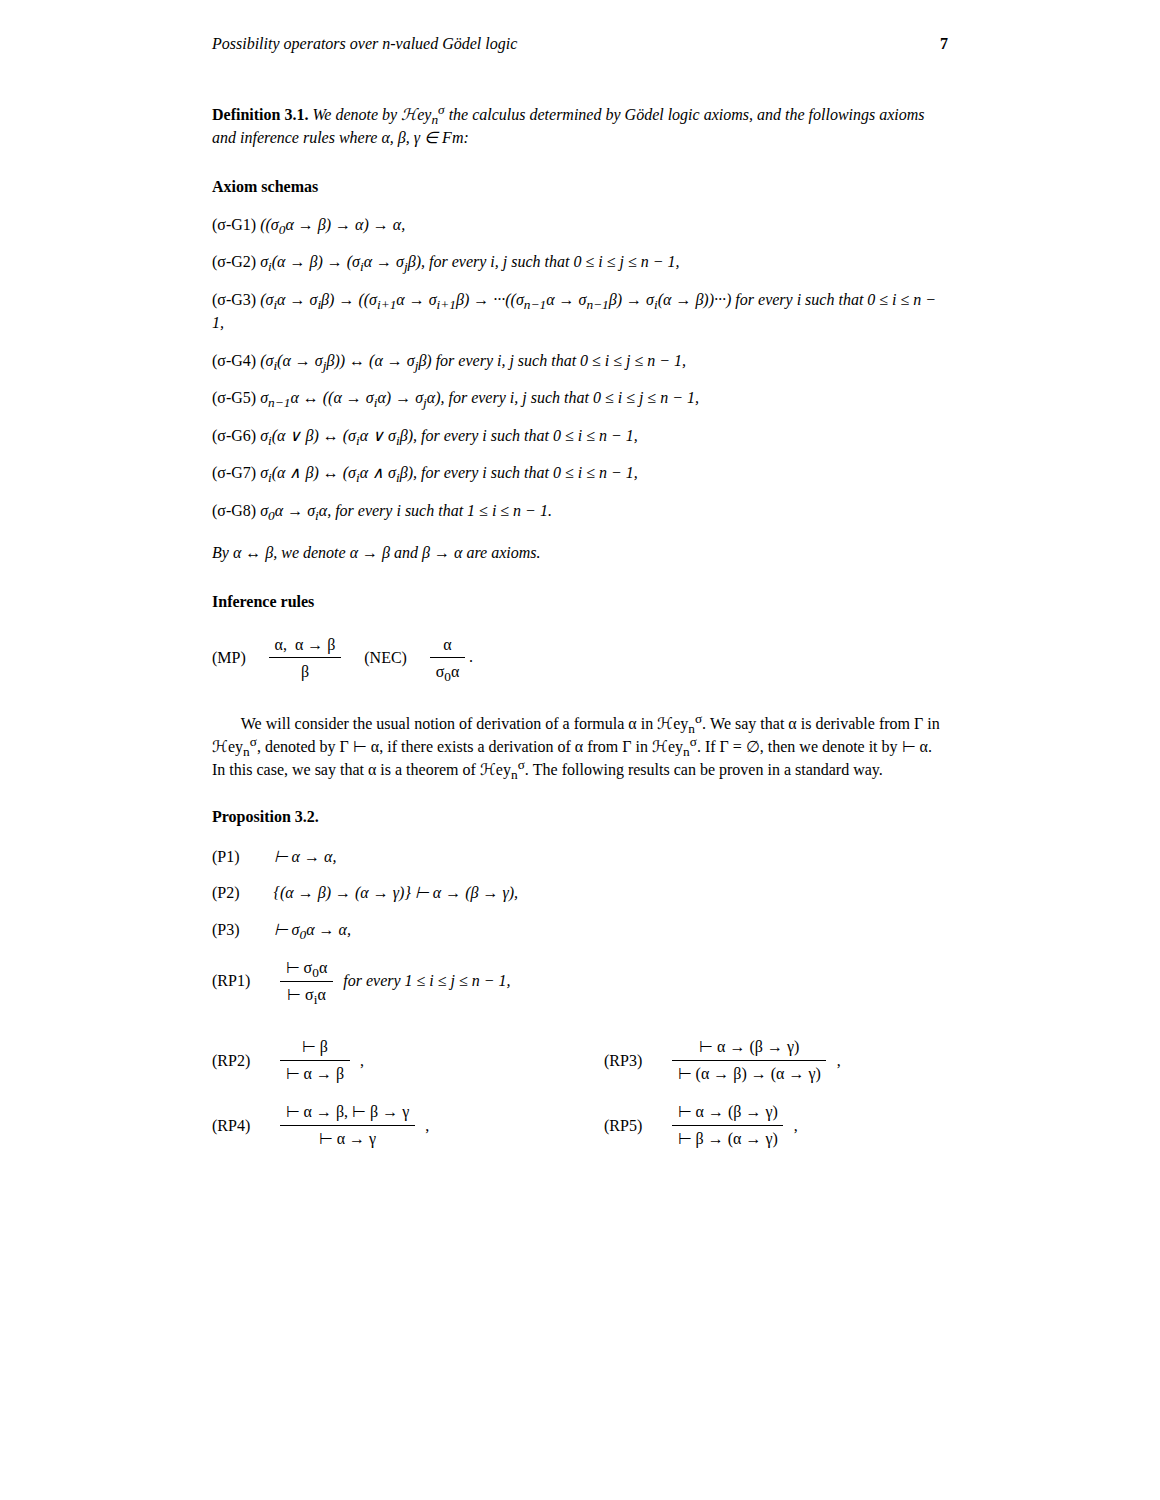Possibility operators over n-valued Gödel logic 7
Definition 3.1. We denote by ℋeynσ the calculus determined by Gödel logic axioms, and the followings axioms and inference rules where α, β, γ ∈ Fm:
Axiom schemas
(σ-G1) ((σ0α → β) → α) → α,
(σ-G2) σi(α → β) → (σiα → σjβ), for every i, j such that 0 ≤ i ≤ j ≤ n − 1,
(σ-G3) (σiα → σiβ) → ((σi+1α → σi+1β) → ···((σn−1α → σn−1β) → σi(α → β))···) for every i such that 0 ≤ i ≤ n − 1,
(σ-G4) (σi(α → σjβ)) ↔ (α → σjβ) for every i, j such that 0 ≤ i ≤ j ≤ n − 1,
(σ-G5) σn−1α ↔ ((α → σiα) → σjα), for every i, j such that 0 ≤ i ≤ j ≤ n − 1,
(σ-G6) σi(α ∨ β) ↔ (σiα ∨ σiβ), for every i such that 0 ≤ i ≤ n − 1,
(σ-G7) σi(α ∧ β) ↔ (σiα ∧ σiβ), for every i such that 0 ≤ i ≤ n − 1,
(σ-G8) σ0α → σiα, for every i such that 1 ≤ i ≤ n − 1.
By α ↔ β, we denote α → β and β → α are axioms.
Inference rules
| (MP) | α, α → β β | (NEC) | α σ 0 α . |
We will consider the usual notion of derivation of a formula α in ℋeynσ. We say that α is derivable from Γ in ℋeynσ, denoted by Γ ⊢ α, if there exists a derivation of α from Γ in ℋeynσ. If Γ = ∅, then we denote it by ⊢ α. In this case, we say that α is a theorem of ℋeynσ. The following results can be proven in a standard way.
Proposition 3.2.
(P1) ⊢ α → α,
(P2) {(α → β) → (α → γ)} ⊢ α → (β → γ),
(P3) ⊢ σ0α → α,
(RP1) ⊢ σ0α ⊢ σiα for every 1 ≤ i ≤ j ≤ n − 1,
(RP2) ⊢ β ⊢ α → β ,
(RP4) ⊢ α → β, ⊢ β → γ ⊢ α → γ ,
(RP3) ⊢ α → (β → γ) ⊢ (α → β) → (α → γ) ,
(RP5) ⊢ α → (β → γ) ⊢ β → (α → γ) ,